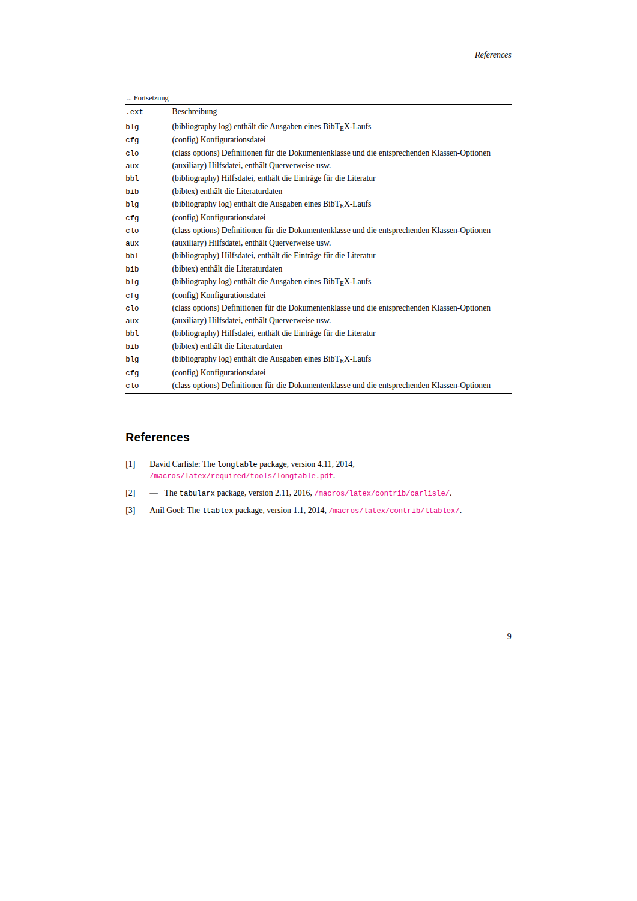References
... Fortsetzung
| .ext | Beschreibung |
| --- | --- |
| blg | (bibliography log) enthält die Ausgaben eines BibT E X-Laufs |
| cfg | (config) Konfigurationsdatei |
| clo | (class options) Definitionen für die Dokumentenklasse und die entsprechenden Klassen-Optionen |
| aux | (auxiliary) Hilfsdatei, enthält Querverweise usw. |
| bbl | (bibliography) Hilfsdatei, enthält die Einträge für die Literatur |
| bib | (bibtex) enthält die Literaturdaten |
| blg | (bibliography log) enthält die Ausgaben eines BibT E X-Laufs |
| cfg | (config) Konfigurationsdatei |
| clo | (class options) Definitionen für die Dokumentenklasse und die entsprechenden Klassen-Optionen |
| aux | (auxiliary) Hilfsdatei, enthält Querverweise usw. |
| bbl | (bibliography) Hilfsdatei, enthält die Einträge für die Literatur |
| bib | (bibtex) enthält die Literaturdaten |
| blg | (bibliography log) enthält die Ausgaben eines BibT E X-Laufs |
| cfg | (config) Konfigurationsdatei |
| clo | (class options) Definitionen für die Dokumentenklasse und die entsprechenden Klassen-Optionen |
| aux | (auxiliary) Hilfsdatei, enthält Querverweise usw. |
| bbl | (bibliography) Hilfsdatei, enthält die Einträge für die Literatur |
| bib | (bibtex) enthält die Literaturdaten |
| blg | (bibliography log) enthält die Ausgaben eines BibT E X-Laufs |
| cfg | (config) Konfigurationsdatei |
| clo | (class options) Definitionen für die Dokumentenklasse und die entsprechenden Klassen-Optionen |
References
[1] David Carlisle: The longtable package, version 4.11, 2014, /macros/latex/required/tools/longtable.pdf.
[2] — The tabularx package, version 2.11, 2016, /macros/latex/contrib/carlisle/.
[3] Anil Goel: The ltablex package, version 1.1, 2014, /macros/latex/contrib/ltablex/.
9